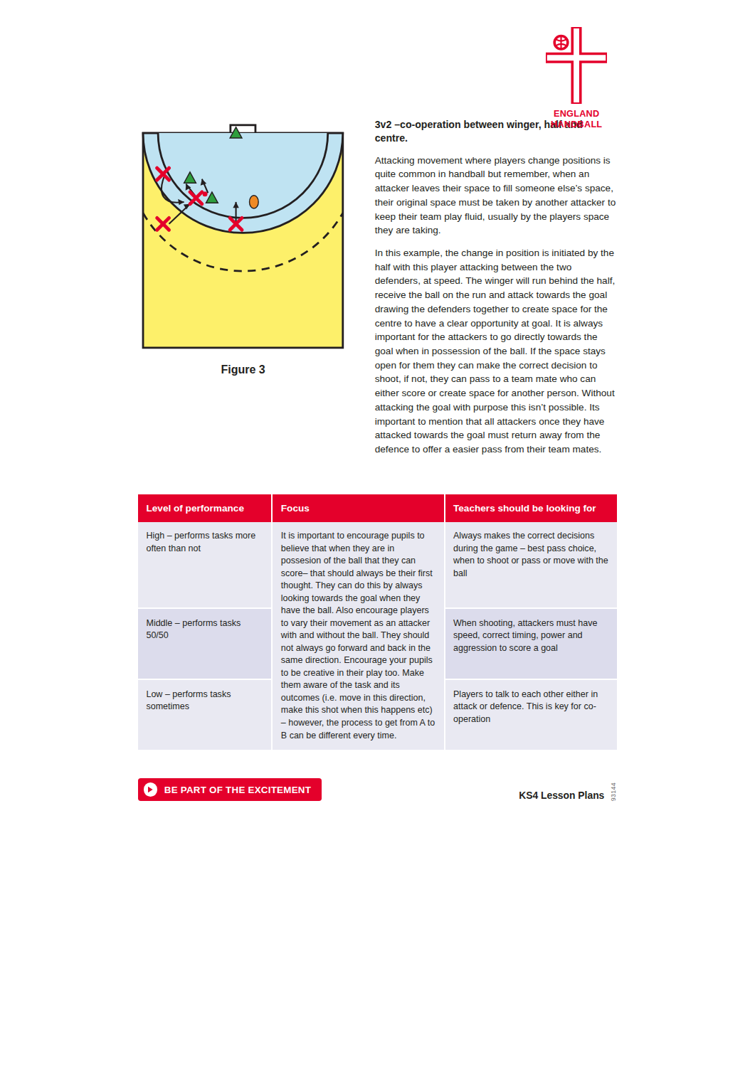ENGLAND HANDBALL
Figure 3
3v2 –co-operation between winger, half and centre.
Attacking movement where players change positions is quite common in handball but remember, when an attacker leaves their space to fill someone else’s space, their original space must be taken by another attacker to keep their team play fluid, usually by the players space they are taking.
In this example, the change in position is initiated by the half with this player attacking between the two defenders, at speed. The winger will run behind the half, receive the ball on the run and attack towards the goal drawing the defenders together to create space for the centre to have a clear opportunity at goal. It is always important for the attackers to go directly towards the goal when in possession of the ball. If the space stays open for them they can make the correct decision to shoot, if not, they can pass to a team mate who can either score or create space for another person. Without attacking the goal with purpose this isn’t possible. Its important to mention that all attackers once they have attacked towards the goal must return away from the defence to offer a easier pass from their team mates.
| Level of performance | Focus | Teachers should be looking for |
| --- | --- | --- |
| High – performs tasks more often than not | It is important to encourage pupils to believe that when they are in possesion of the ball that they can score– that should always be their first thought. They can do this by always looking towards the goal when they have the ball. Also encourage players to vary their movement as an attacker with and without the ball. They should not always go forward and back in the same direction. Encourage your pupils to be creative in their play too. Make them aware of the task and its outcomes (i.e. move in this direction, make this shot when this happens etc) – however, the process to get from A to B can be different every time. | Always makes the correct decisions during the game – best pass choice, when to shoot or pass or move with the ball |
| Middle – performs tasks 50/50 | When shooting, attackers must have speed, correct timing, power and aggression to score a goal |
| Low – performs tasks sometimes | Players to talk to each other either in attack or defence. This is key for co-operation |
BE PART OF THE EXCITEMENT
KS4 Lesson Plans 93144